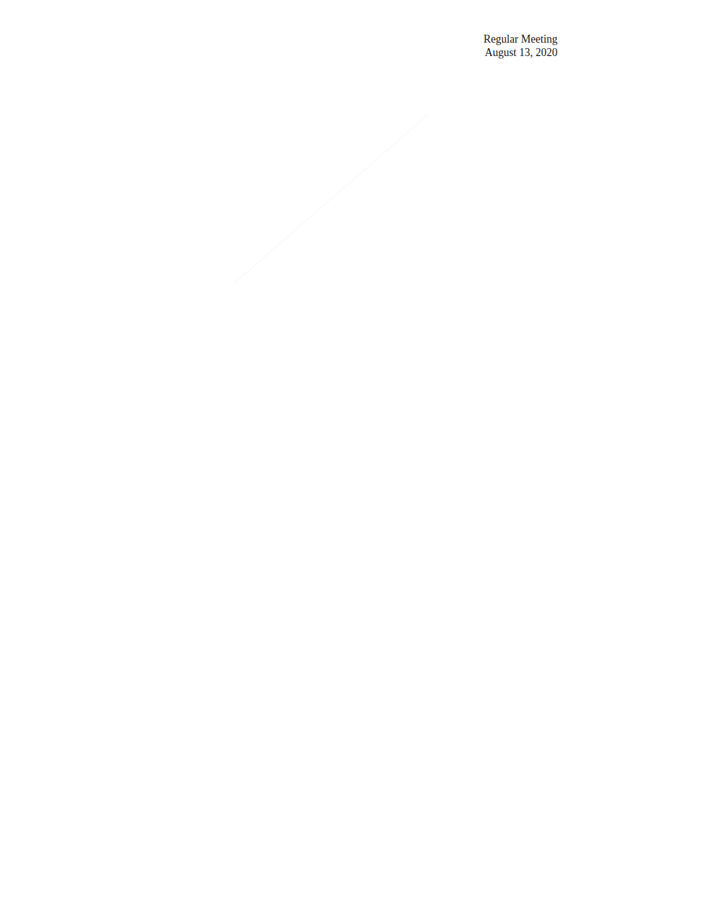Regular Meeting August 13, 2020